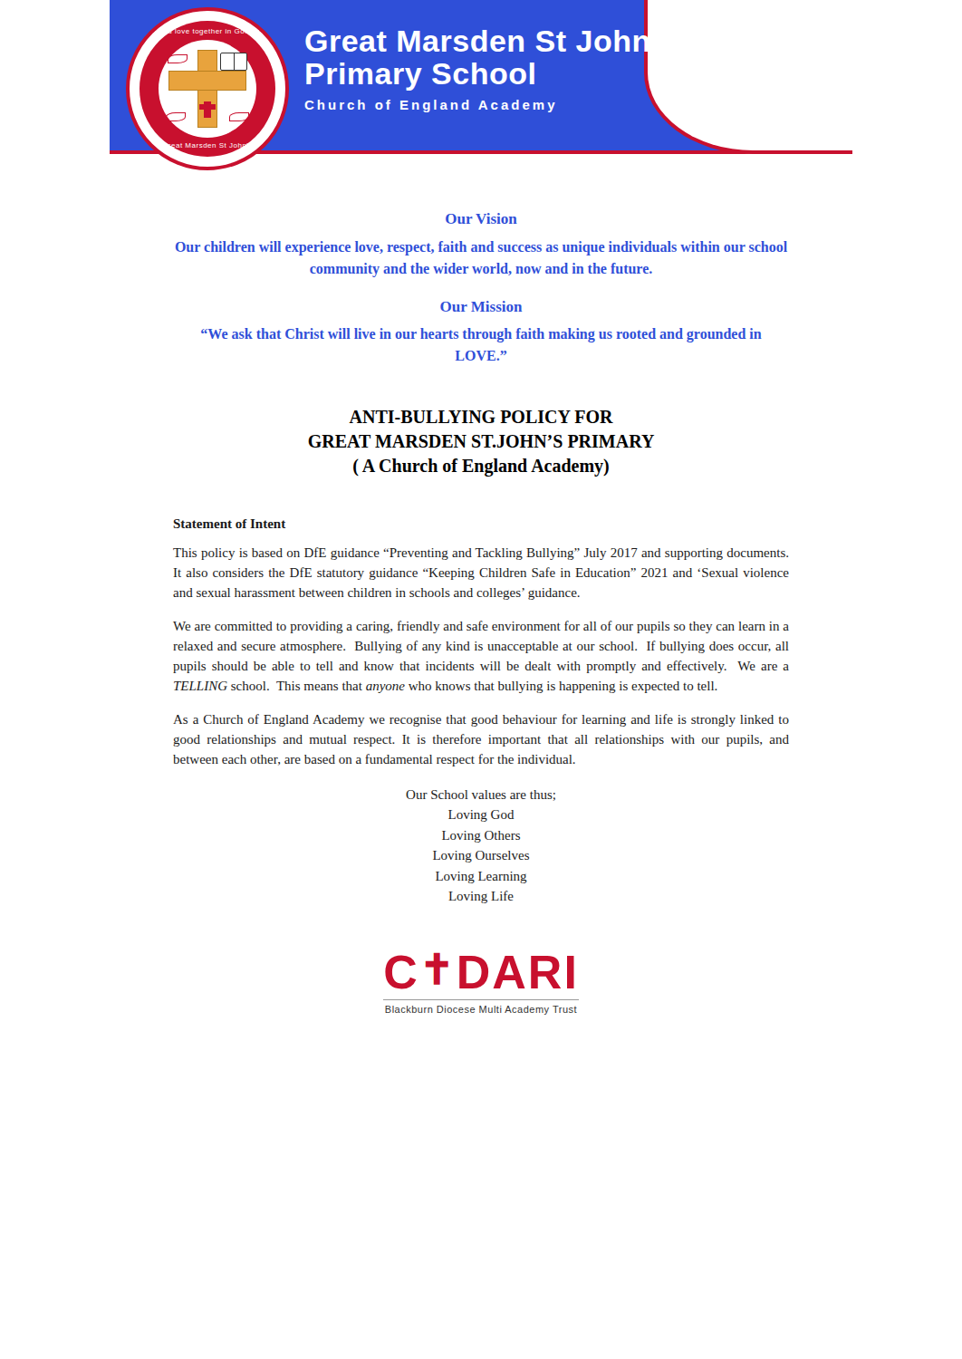Learn and love together in God's family Great Marsden St John's
Great Marsden St John’s
Primary School
Church of England Academy
Our Vision
Our children will experience love, respect, faith and success as unique individuals within our school community and the wider world, now and in the future.
Our Mission
“We ask that Christ will live in our hearts through faith making us rooted and grounded in LOVE.”
ANTI-BULLYING POLICY FOR
GREAT MARSDEN ST.JOHN’S PRIMARY
( A Church of England Academy)
Statement of Intent
This policy is based on DfE guidance “Preventing and Tackling Bullying” July 2017 and supporting documents. It also considers the DfE statutory guidance “Keeping Children Safe in Education” 2021 and ‘Sexual violence and sexual harassment between children in schools and colleges’ guidance.
We are committed to providing a caring, friendly and safe environment for all of our pupils so they can learn in a relaxed and secure atmosphere. Bullying of any kind is unacceptable at our school. If bullying does occur, all pupils should be able to tell and know that incidents will be dealt with promptly and effectively. We are a TELLING school. This means that anyone who knows that bullying is happening is expected to tell.
As a Church of England Academy we recognise that good behaviour for learning and life is strongly linked to good relationships and mutual respect. It is therefore important that all relationships with our pupils, and between each other, are based on a fundamental respect for the individual.
Our School values are thus;
Loving God
Loving Others
Loving Ourselves
Loving Learning
Loving Life
C✝DARI
Blackburn Diocese Multi Academy Trust